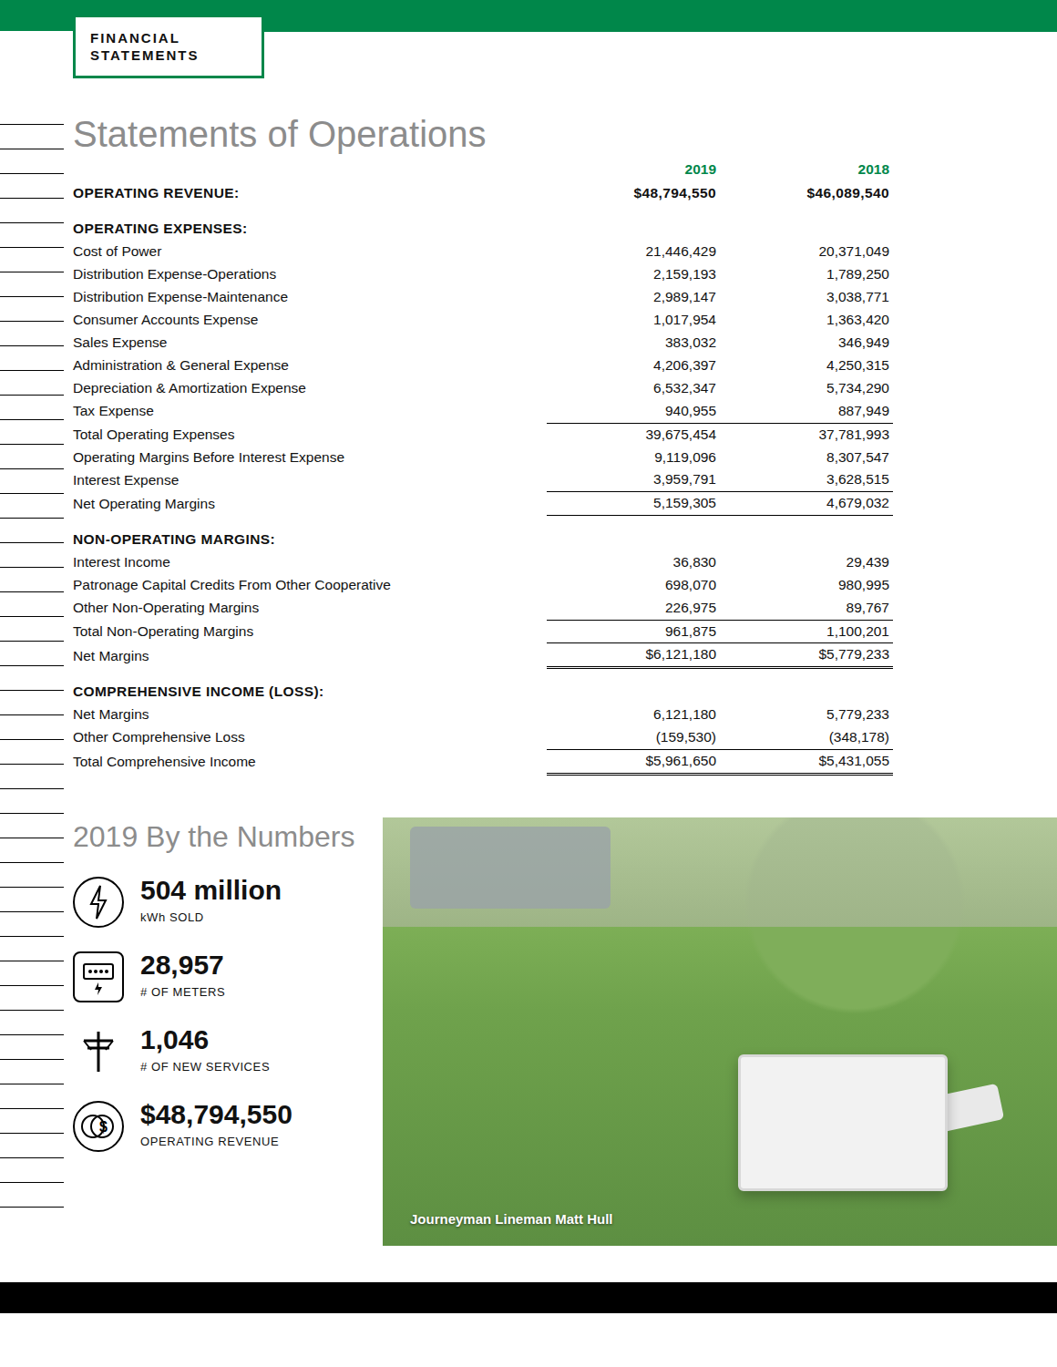FINANCIAL
STATEMENTS
Statements of Operations
| | 2019 | 2018 |
| OPERATING REVENUE: | $48,794,550 | $46,089,540 |
| OPERATING EXPENSES: | | |
| Cost of Power | 21,446,429 | 20,371,049 |
| Distribution Expense-Operations | 2,159,193 | 1,789,250 |
| Distribution Expense-Maintenance | 2,989,147 | 3,038,771 |
| Consumer Accounts Expense | 1,017,954 | 1,363,420 |
| Sales Expense | 383,032 | 346,949 |
| Administration & General Expense | 4,206,397 | 4,250,315 |
| Depreciation & Amortization Expense | 6,532,347 | 5,734,290 |
| Tax Expense | 940,955 | 887,949 |
| Total Operating Expenses | 39,675,454 | 37,781,993 |
| Operating Margins Before Interest Expense | 9,119,096 | 8,307,547 |
| Interest Expense | 3,959,791 | 3,628,515 |
| Net Operating Margins | 5,159,305 | 4,679,032 |
| NON-OPERATING MARGINS: | | |
| Interest Income | 36,830 | 29,439 |
| Patronage Capital Credits From Other Cooperative | 698,070 | 980,995 |
| Other Non-Operating Margins | 226,975 | 89,767 |
| Total Non-Operating Margins | 961,875 | 1,100,201 |
| Net Margins | $6,121,180 | $5,779,233 |
| COMPREHENSIVE INCOME (LOSS): | | |
| Net Margins | 6,121,180 | 5,779,233 |
| Other Comprehensive Loss | (159,530) | (348,178) |
| Total Comprehensive Income | $5,961,650 | $5,431,055 |
2019 By the Numbers
504 million
kWh SOLD
28,957
# OF METERS
1,046
# OF NEW SERVICES
$
$48,794,550
OPERATING REVENUE
Journeyman Lineman Matt Hull